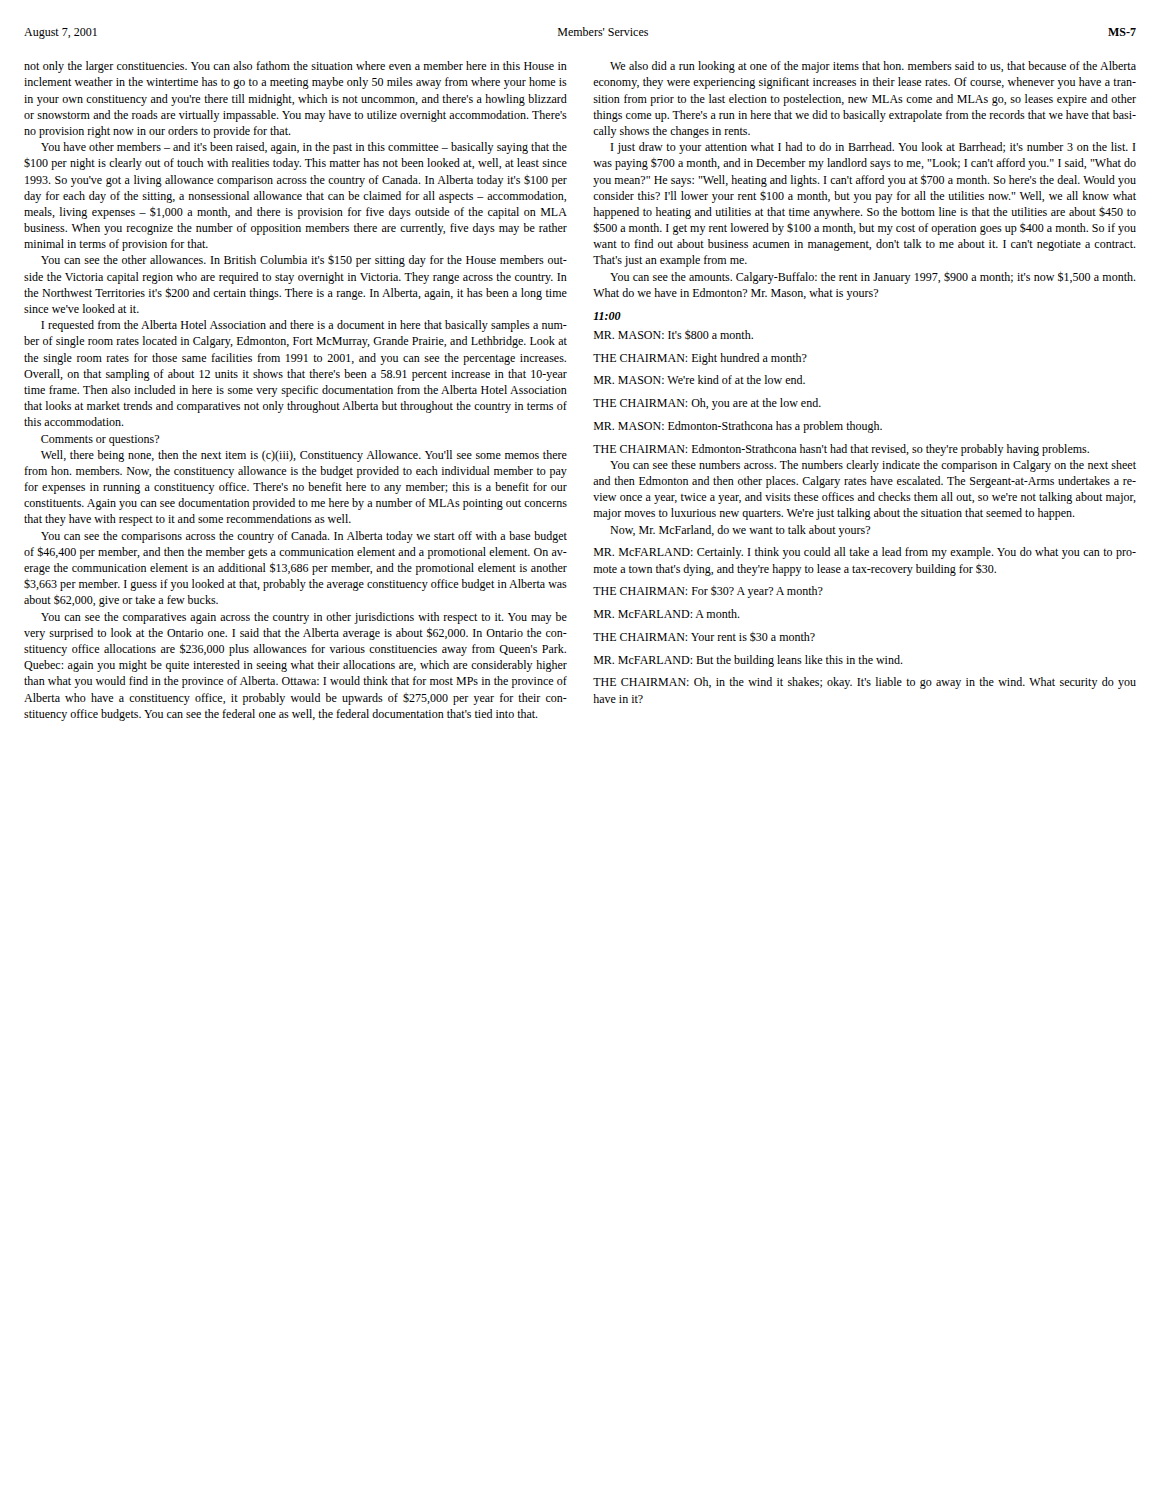August 7, 2001
Members' Services
MS-7
not only the larger constituencies. You can also fathom the situation where even a member here in this House in inclement weather in the wintertime has to go to a meeting maybe only 50 miles away from where your home is in your own constituency and you're there till midnight, which is not uncommon, and there's a howling blizzard or snowstorm and the roads are virtually impassable. You may have to utilize overnight accommodation. There's no provision right now in our orders to provide for that.
You have other members – and it's been raised, again, in the past in this committee – basically saying that the $100 per night is clearly out of touch with realities today. This matter has not been looked at, well, at least since 1993. So you've got a living allowance comparison across the country of Canada. In Alberta today it's $100 per day for each day of the sitting, a nonsessional allowance that can be claimed for all aspects – accommodation, meals, living expenses – $1,000 a month, and there is provision for five days outside of the capital on MLA business. When you recognize the number of opposition members there are currently, five days may be rather minimal in terms of provision for that.
You can see the other allowances. In British Columbia it's $150 per sitting day for the House members outside the Victoria capital region who are required to stay overnight in Victoria. They range across the country. In the Northwest Territories it's $200 and certain things. There is a range. In Alberta, again, it has been a long time since we've looked at it.
I requested from the Alberta Hotel Association and there is a document in here that basically samples a number of single room rates located in Calgary, Edmonton, Fort McMurray, Grande Prairie, and Lethbridge. Look at the single room rates for those same facilities from 1991 to 2001, and you can see the percentage increases. Overall, on that sampling of about 12 units it shows that there's been a 58.91 percent increase in that 10-year time frame. Then also included in here is some very specific documentation from the Alberta Hotel Association that looks at market trends and comparatives not only throughout Alberta but throughout the country in terms of this accommodation.
Comments or questions?
Well, there being none, then the next item is (c)(iii), Constituency Allowance. You'll see some memos there from hon. members. Now, the constituency allowance is the budget provided to each individual member to pay for expenses in running a constituency office. There's no benefit here to any member; this is a benefit for our constituents. Again you can see documentation provided to me here by a number of MLAs pointing out concerns that they have with respect to it and some recommendations as well.
You can see the comparisons across the country of Canada. In Alberta today we start off with a base budget of $46,400 per member, and then the member gets a communication element and a promotional element. On average the communication element is an additional $13,686 per member, and the promotional element is another $3,663 per member. I guess if you looked at that, probably the average constituency office budget in Alberta was about $62,000, give or take a few bucks.
You can see the comparatives again across the country in other jurisdictions with respect to it. You may be very surprised to look at the Ontario one. I said that the Alberta average is about $62,000. In Ontario the constituency office allocations are $236,000 plus allowances for various constituencies away from Queen's Park. Quebec: again you might be quite interested in seeing what their allocations are, which are considerably higher than what you would find in the province of Alberta. Ottawa: I would think that for most MPs in the province of Alberta who have a constituency office, it probably would be upwards of $275,000 per year for their constituency office budgets. You can see the federal one as well, the federal documentation that's tied into that.
We also did a run looking at one of the major items that hon. members said to us, that because of the Alberta economy, they were experiencing significant increases in their lease rates. Of course, whenever you have a transition from prior to the last election to postelection, new MLAs come and MLAs go, so leases expire and other things come up. There's a run in here that we did to basically extrapolate from the records that we have that basically shows the changes in rents.
I just draw to your attention what I had to do in Barrhead. You look at Barrhead; it's number 3 on the list. I was paying $700 a month, and in December my landlord says to me, "Look; I can't afford you." I said, "What do you mean?" He says: "Well, heating and lights. I can't afford you at $700 a month. So here's the deal. Would you consider this? I'll lower your rent $100 a month, but you pay for all the utilities now." Well, we all know what happened to heating and utilities at that time anywhere. So the bottom line is that the utilities are about $450 to $500 a month. I get my rent lowered by $100 a month, but my cost of operation goes up $400 a month. So if you want to find out about business acumen in management, don't talk to me about it. I can't negotiate a contract. That's just an example from me.
You can see the amounts. Calgary-Buffalo: the rent in January 1997, $900 a month; it's now $1,500 a month. What do we have in Edmonton? Mr. Mason, what is yours?
11:00
MR. MASON: It's $800 a month.
THE CHAIRMAN: Eight hundred a month?
MR. MASON: We're kind of at the low end.
THE CHAIRMAN: Oh, you are at the low end.
MR. MASON: Edmonton-Strathcona has a problem though.
THE CHAIRMAN: Edmonton-Strathcona hasn't had that revised, so they're probably having problems.
You can see these numbers across. The numbers clearly indicate the comparison in Calgary on the next sheet and then Edmonton and then other places. Calgary rates have escalated. The Sergeant-at-Arms undertakes a review once a year, twice a year, and visits these offices and checks them all out, so we're not talking about major, major moves to luxurious new quarters. We're just talking about the situation that seemed to happen.
Now, Mr. McFarland, do we want to talk about yours?
MR. McFARLAND: Certainly. I think you could all take a lead from my example. You do what you can to promote a town that's dying, and they're happy to lease a tax-recovery building for $30.
THE CHAIRMAN: For $30? A year? A month?
MR. McFARLAND: A month.
THE CHAIRMAN: Your rent is $30 a month?
MR. McFARLAND: But the building leans like this in the wind.
THE CHAIRMAN: Oh, in the wind it shakes; okay. It's liable to go away in the wind. What security do you have in it?